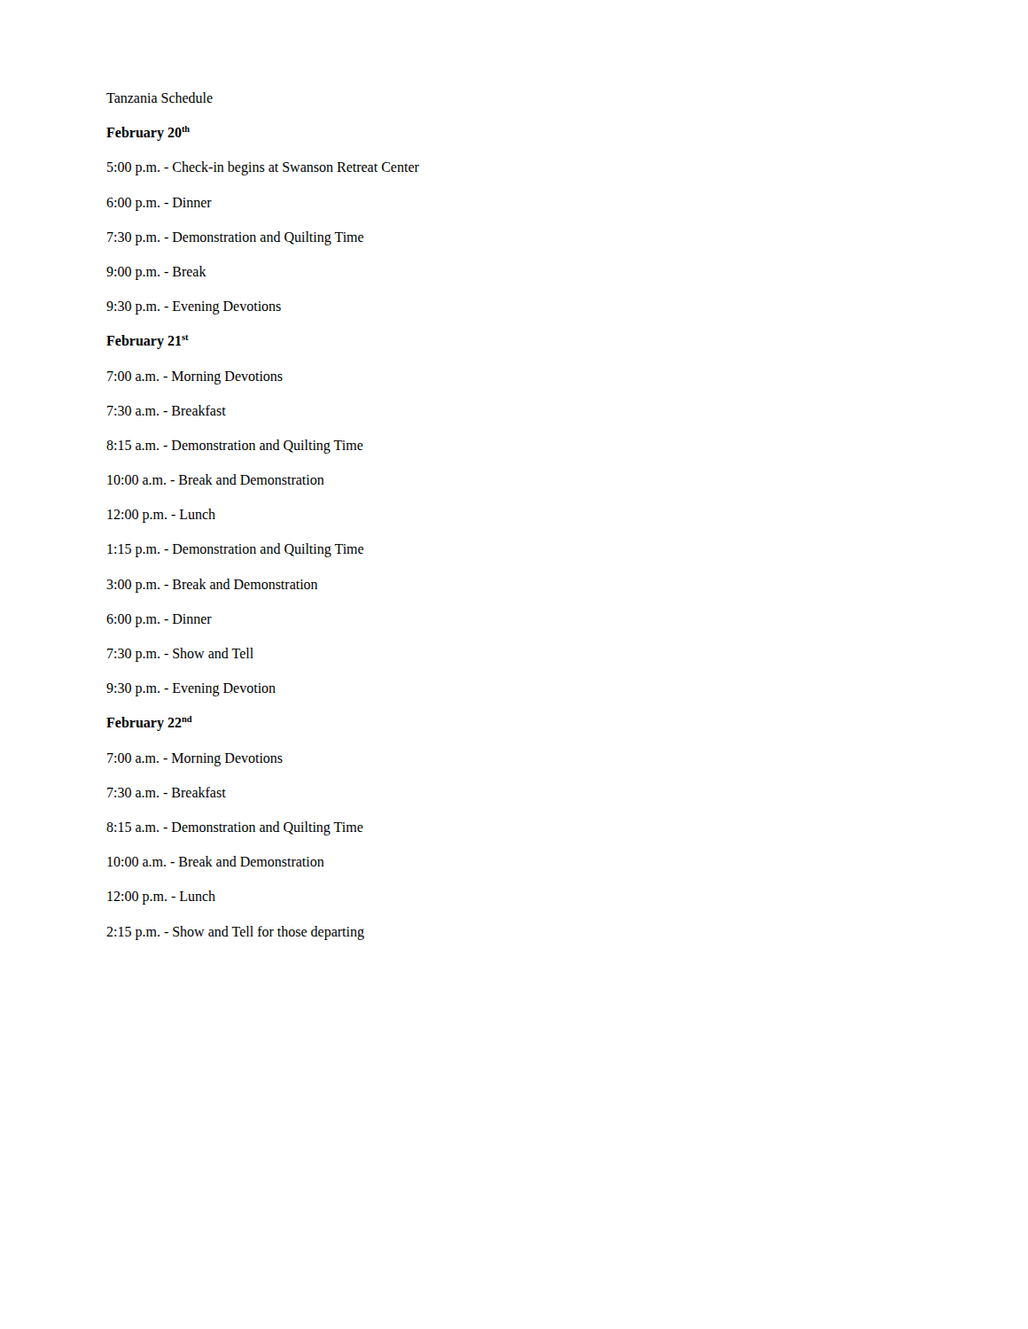Tanzania Schedule
February 20th
5:00 p.m. - Check-in begins at Swanson Retreat Center
6:00 p.m. - Dinner
7:30 p.m. - Demonstration and Quilting Time
9:00 p.m. - Break
9:30 p.m. - Evening Devotions
February 21st
7:00 a.m. - Morning Devotions
7:30 a.m. - Breakfast
8:15 a.m. - Demonstration and Quilting Time
10:00 a.m. - Break and Demonstration
12:00 p.m. - Lunch
1:15 p.m. - Demonstration and Quilting Time
3:00 p.m. - Break and Demonstration
6:00 p.m. - Dinner
7:30 p.m. - Show and Tell
9:30 p.m. - Evening Devotion
February 22nd
7:00 a.m. - Morning Devotions
7:30 a.m. - Breakfast
8:15 a.m. - Demonstration and Quilting Time
10:00 a.m. - Break and Demonstration
12:00 p.m. - Lunch
2:15 p.m. - Show and Tell for those departing